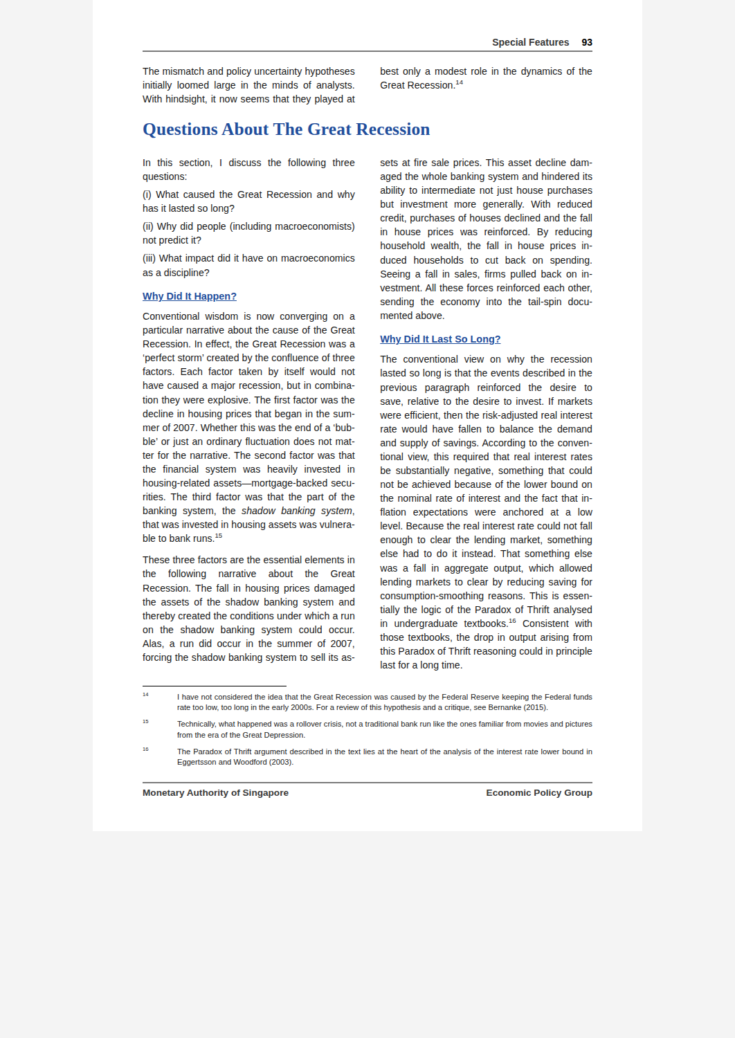Special Features 93
The mismatch and policy uncertainty hypotheses initially loomed large in the minds of analysts. With hindsight, it now seems that they played at best only a modest role in the dynamics of the Great Recession.14
Questions About The Great Recession
In this section, I discuss the following three questions:
(i) What caused the Great Recession and why has it lasted so long?
(ii) Why did people (including macroeconomists) not predict it?
(iii) What impact did it have on macroeconomics as a discipline?
Why Did It Happen?
Conventional wisdom is now converging on a particular narrative about the cause of the Great Recession. In effect, the Great Recession was a ‘perfect storm’ created by the confluence of three factors. Each factor taken by itself would not have caused a major recession, but in combination they were explosive. The first factor was the decline in housing prices that began in the summer of 2007. Whether this was the end of a ‘bubble’ or just an ordinary fluctuation does not matter for the narrative. The second factor was that the financial system was heavily invested in housing-related assets—mortgage-backed securities. The third factor was that the part of the banking system, the shadow banking system, that was invested in housing assets was vulnerable to bank runs.15
These three factors are the essential elements in the following narrative about the Great Recession. The fall in housing prices damaged the assets of the shadow banking system and thereby created the conditions under which a run on the shadow banking system could occur. Alas, a run did occur in the summer of 2007, forcing the shadow banking system to sell its assets at fire sale prices. This asset decline damaged the whole banking system and hindered its ability to intermediate not just house purchases but investment more generally. With reduced credit, purchases of houses declined and the fall in house prices was reinforced. By reducing household wealth, the fall in house prices induced households to cut back on spending. Seeing a fall in sales, firms pulled back on investment. All these forces reinforced each other, sending the economy into the tail-spin documented above.
Why Did It Last So Long?
The conventional view on why the recession lasted so long is that the events described in the previous paragraph reinforced the desire to save, relative to the desire to invest. If markets were efficient, then the risk-adjusted real interest rate would have fallen to balance the demand and supply of savings. According to the conventional view, this required that real interest rates be substantially negative, something that could not be achieved because of the lower bound on the nominal rate of interest and the fact that inflation expectations were anchored at a low level. Because the real interest rate could not fall enough to clear the lending market, something else had to do it instead. That something else was a fall in aggregate output, which allowed lending markets to clear by reducing saving for consumption-smoothing reasons. This is essentially the logic of the Paradox of Thrift analysed in undergraduate textbooks.16 Consistent with those textbooks, the drop in output arising from this Paradox of Thrift reasoning could in principle last for a long time.
14
I have not considered the idea that the Great Recession was caused by the Federal Reserve keeping the Federal funds rate too low, too long in the early 2000s. For a review of this hypothesis and a critique, see Bernanke (2015).
15
Technically, what happened was a rollover crisis, not a traditional bank run like the ones familiar from movies and pictures from the era of the Great Depression.
16
The Paradox of Thrift argument described in the text lies at the heart of the analysis of the interest rate lower bound in Eggertsson and Woodford (2003).
Monetary Authority of Singapore
Economic Policy Group